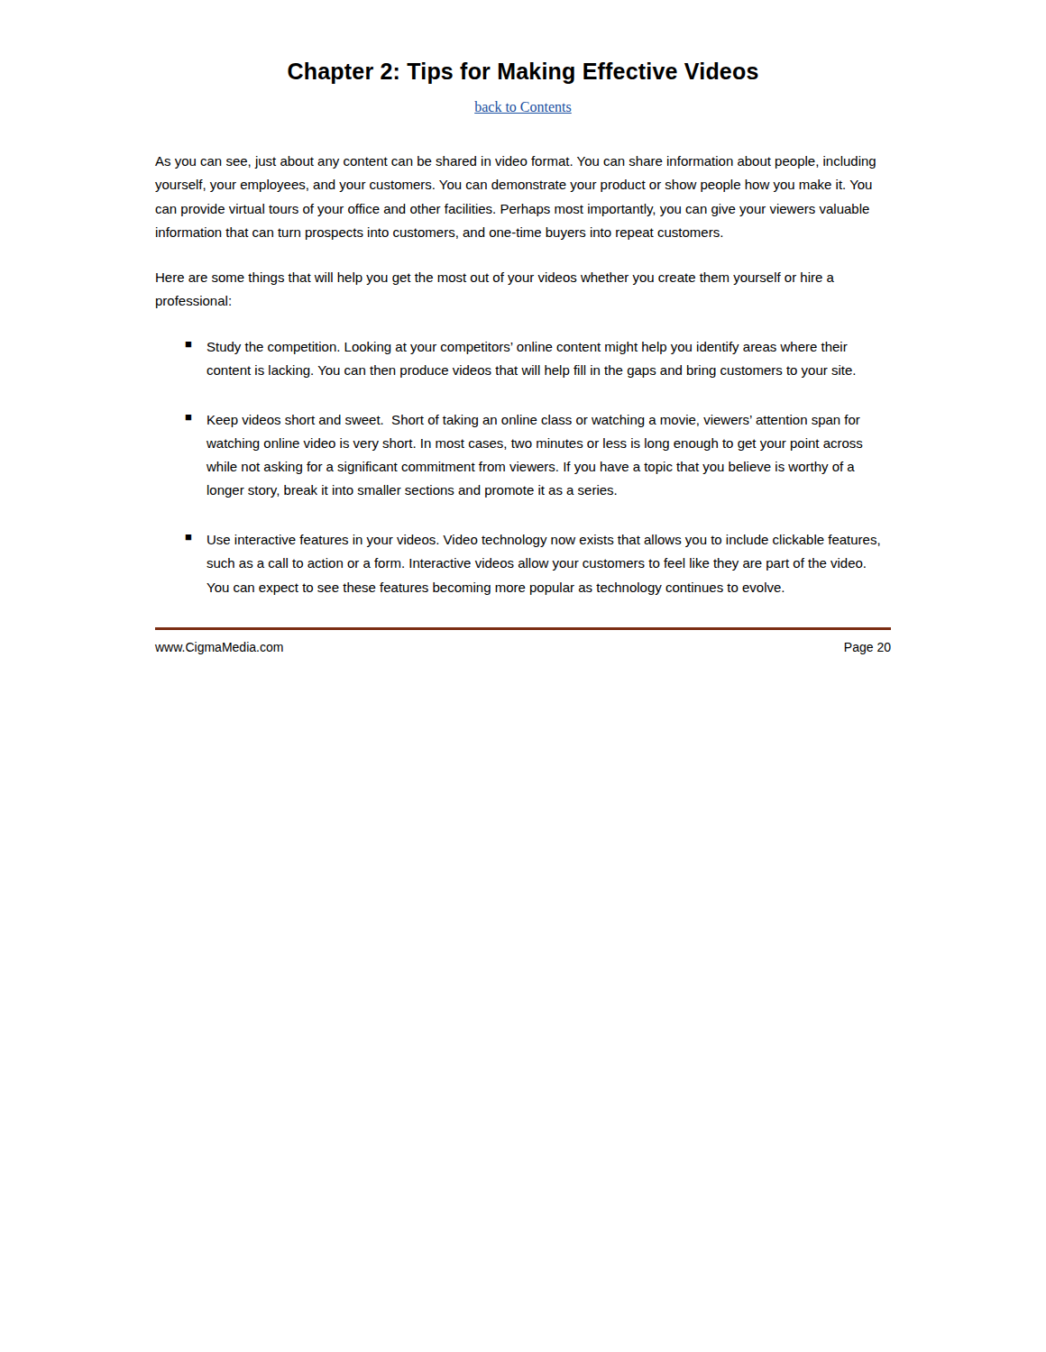Chapter 2: Tips for Making Effective Videos
back to Contents
As you can see, just about any content can be shared in video format. You can share information about people, including yourself, your employees, and your customers. You can demonstrate your product or show people how you make it. You can provide virtual tours of your office and other facilities. Perhaps most importantly, you can give your viewers valuable information that can turn prospects into customers, and one-time buyers into repeat customers.
Here are some things that will help you get the most out of your videos whether you create them yourself or hire a professional:
Study the competition. Looking at your competitors’ online content might help you identify areas where their content is lacking. You can then produce videos that will help fill in the gaps and bring customers to your site.
Keep videos short and sweet. Short of taking an online class or watching a movie, viewers’ attention span for watching online video is very short. In most cases, two minutes or less is long enough to get your point across while not asking for a significant commitment from viewers. If you have a topic that you believe is worthy of a longer story, break it into smaller sections and promote it as a series.
Use interactive features in your videos. Video technology now exists that allows you to include clickable features, such as a call to action or a form. Interactive videos allow your customers to feel like they are part of the video. You can expect to see these features becoming more popular as technology continues to evolve.
www.CigmaMedia.com Page 20